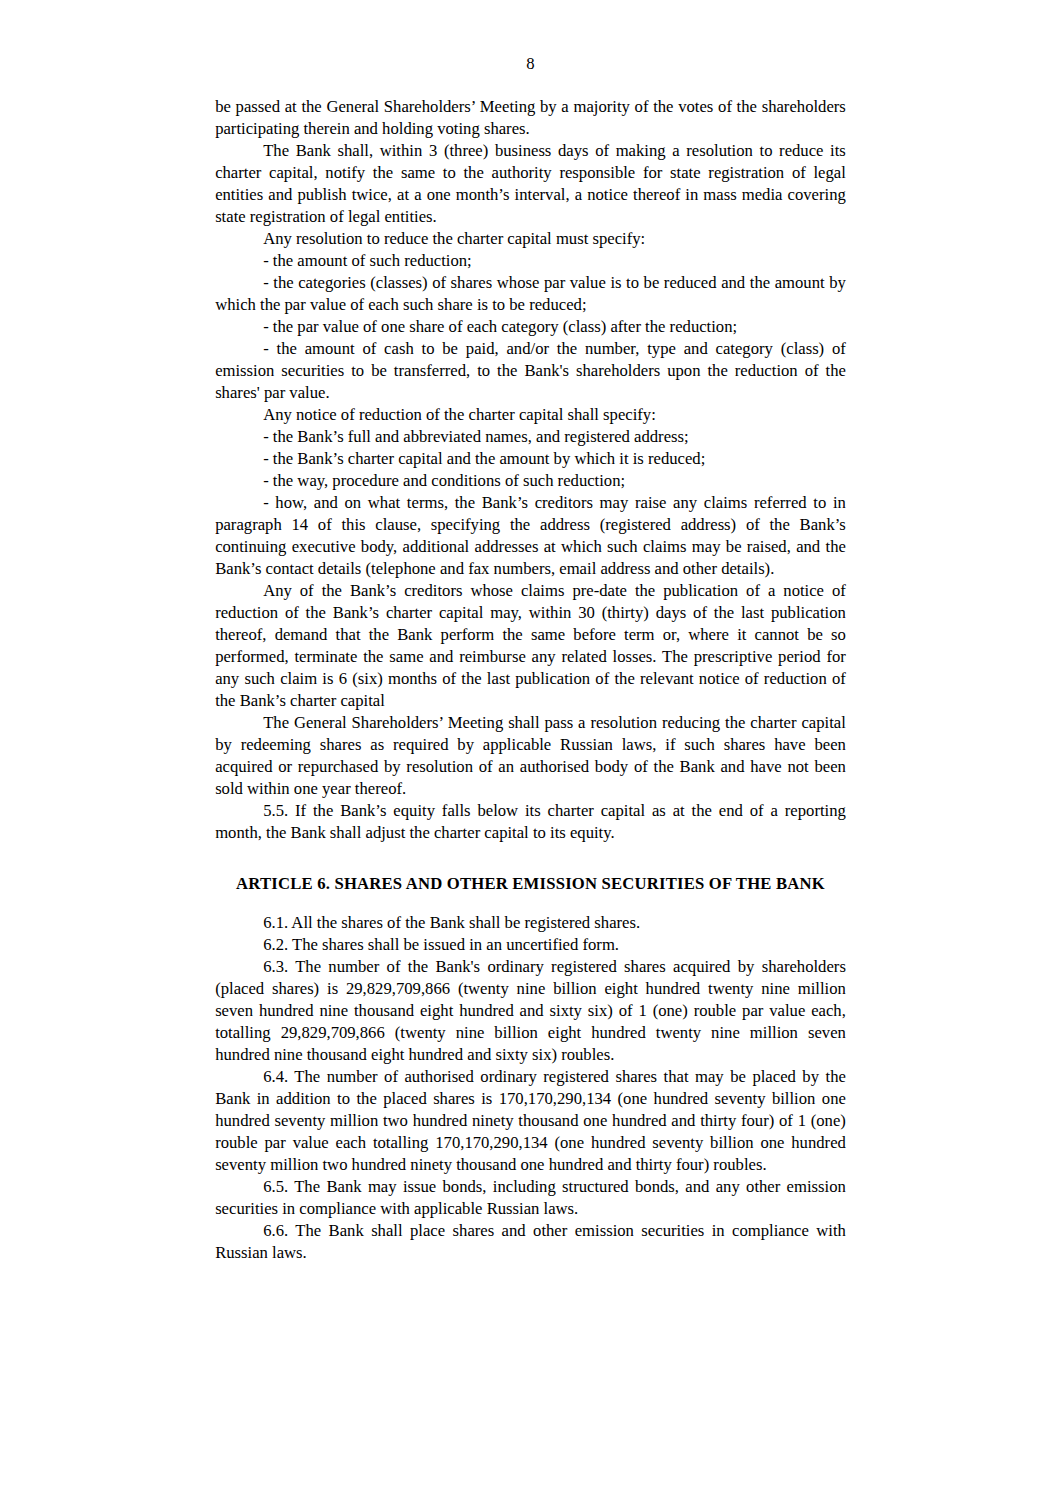8
be passed at the General Shareholders’ Meeting by a majority of the votes of the shareholders participating therein and holding voting shares.
The Bank shall, within 3 (three) business days of making a resolution to reduce its charter capital, notify the same to the authority responsible for state registration of legal entities and publish twice, at a one month’s interval, a notice thereof in mass media covering state registration of legal entities.
Any resolution to reduce the charter capital must specify:
- the amount of such reduction;
- the categories (classes) of shares whose par value is to be reduced and the amount by which the par value of each such share is to be reduced;
- the par value of one share of each category (class) after the reduction;
- the amount of cash to be paid, and/or the number, type and category (class) of emission securities to be transferred, to the Bank's shareholders upon the reduction of the shares' par value.
Any notice of reduction of the charter capital shall specify:
- the Bank’s full and abbreviated names, and registered address;
- the Bank’s charter capital and the amount by which it is reduced;
- the way, procedure and conditions of such reduction;
- how, and on what terms, the Bank’s creditors may raise any claims referred to in paragraph 14 of this clause, specifying the address (registered address) of the Bank’s continuing executive body, additional addresses at which such claims may be raised, and the Bank’s contact details (telephone and fax numbers, email address and other details).
Any of the Bank’s creditors whose claims pre-date the publication of a notice of reduction of the Bank’s charter capital may, within 30 (thirty) days of the last publication thereof, demand that the Bank perform the same before term or, where it cannot be so performed, terminate the same and reimburse any related losses. The prescriptive period for any such claim is 6 (six) months of the last publication of the relevant notice of reduction of the Bank’s charter capital
The General Shareholders’ Meeting shall pass a resolution reducing the charter capital by redeeming shares as required by applicable Russian laws, if such shares have been acquired or repurchased by resolution of an authorised body of the Bank and have not been sold within one year thereof.
5.5. If the Bank’s equity falls below its charter capital as at the end of a reporting month, the Bank shall adjust the charter capital to its equity.
Article 6. Shares and other emission securities of the Bank
6.1. All the shares of the Bank shall be registered shares.
6.2. The shares shall be issued in an uncertified form.
6.3. The number of the Bank's ordinary registered shares acquired by shareholders (placed shares) is 29,829,709,866 (twenty nine billion eight hundred twenty nine million seven hundred nine thousand eight hundred and sixty six) of 1 (one) rouble par value each, totalling 29,829,709,866 (twenty nine billion eight hundred twenty nine million seven hundred nine thousand eight hundred and sixty six) roubles.
6.4. The number of authorised ordinary registered shares that may be placed by the Bank in addition to the placed shares is 170,170,290,134 (one hundred seventy billion one hundred seventy million two hundred ninety thousand one hundred and thirty four) of 1 (one) rouble par value each totalling 170,170,290,134 (one hundred seventy billion one hundred seventy million two hundred ninety thousand one hundred and thirty four) roubles.
6.5. The Bank may issue bonds, including structured bonds, and any other emission securities in compliance with applicable Russian laws.
6.6. The Bank shall place shares and other emission securities in compliance with Russian laws.